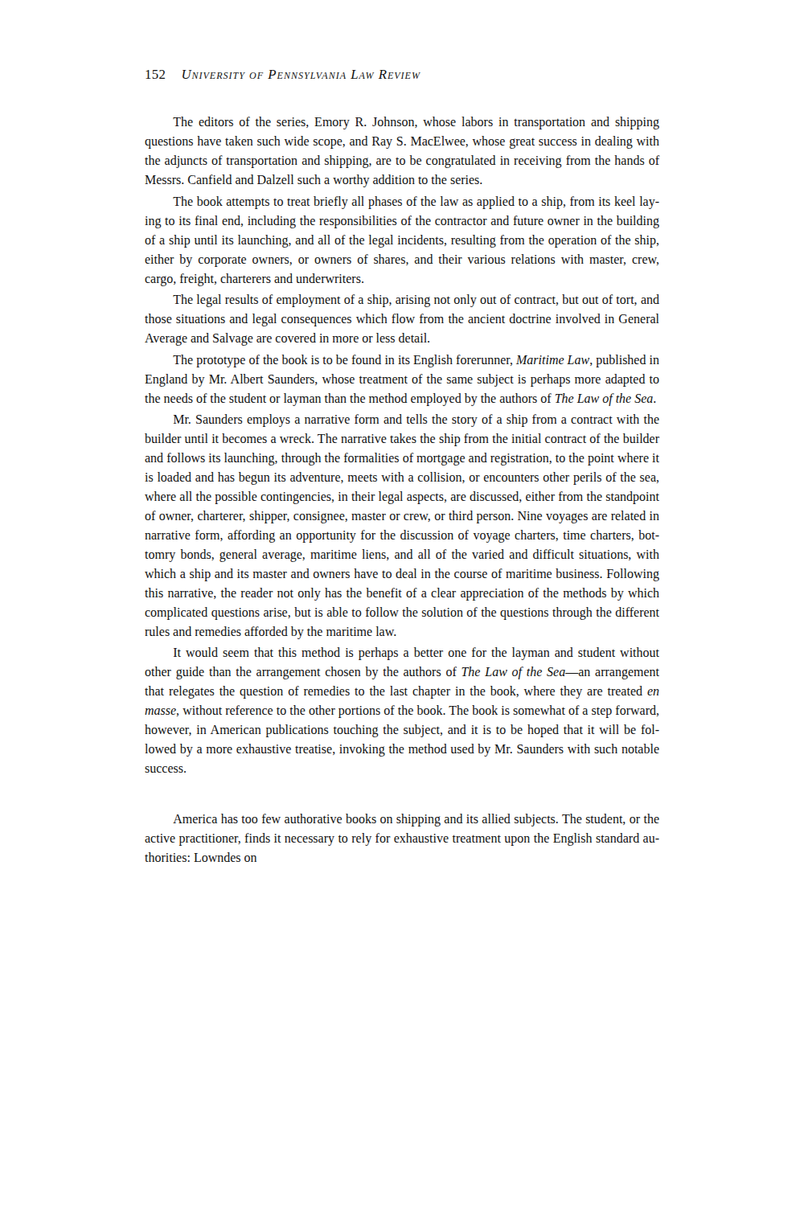152 University of Pennsylvania Law Review
The editors of the series, Emory R. Johnson, whose labors in transportation and shipping questions have taken such wide scope, and Ray S. MacElwee, whose great success in dealing with the adjuncts of transportation and shipping, are to be congratulated in receiving from the hands of Messrs. Canfield and Dalzell such a worthy addition to the series.
The book attempts to treat briefly all phases of the law as applied to a ship, from its keel laying to its final end, including the responsibilities of the contractor and future owner in the building of a ship until its launching, and all of the legal incidents, resulting from the operation of the ship, either by corporate owners, or owners of shares, and their various relations with master, crew, cargo, freight, charterers and underwriters.
The legal results of employment of a ship, arising not only out of contract, but out of tort, and those situations and legal consequences which flow from the ancient doctrine involved in General Average and Salvage are covered in more or less detail.
The prototype of the book is to be found in its English forerunner, Maritime Law, published in England by Mr. Albert Saunders, whose treatment of the same subject is perhaps more adapted to the needs of the student or layman than the method employed by the authors of The Law of the Sea.
Mr. Saunders employs a narrative form and tells the story of a ship from a contract with the builder until it becomes a wreck. The narrative takes the ship from the initial contract of the builder and follows its launching, through the formalities of mortgage and registration, to the point where it is loaded and has begun its adventure, meets with a collision, or encounters other perils of the sea, where all the possible contingencies, in their legal aspects, are discussed, either from the standpoint of owner, charterer, shipper, consignee, master or crew, or third person. Nine voyages are related in narrative form, affording an opportunity for the discussion of voyage charters, time charters, bottomry bonds, general average, maritime liens, and all of the varied and difficult situations, with which a ship and its master and owners have to deal in the course of maritime business. Following this narrative, the reader not only has the benefit of a clear appreciation of the methods by which complicated questions arise, but is able to follow the solution of the questions through the different rules and remedies afforded by the maritime law.
It would seem that this method is perhaps a better one for the layman and student without other guide than the arrangement chosen by the authors of The Law of the Sea—an arrangement that relegates the question of remedies to the last chapter in the book, where they are treated en masse, without reference to the other portions of the book. The book is somewhat of a step forward, however, in American publications touching the subject, and it is to be hoped that it will be followed by a more exhaustive treatise, invoking the method used by Mr. Saunders with such notable success.
America has too few authorative books on shipping and its allied subjects. The student, or the active practitioner, finds it necessary to rely for exhaustive treatment upon the English standard authorities: Lowndes on